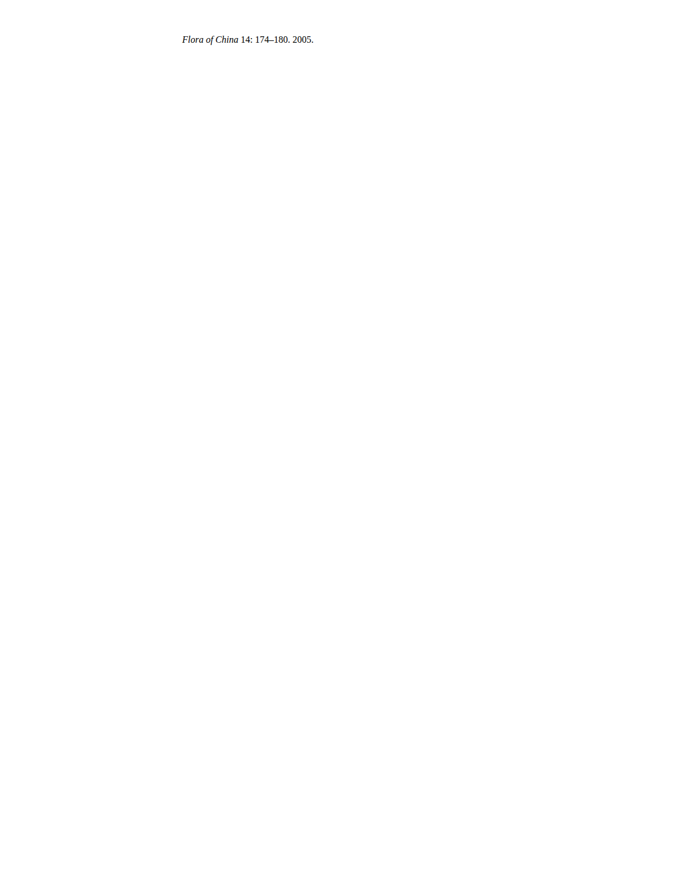Flora of China 14: 174–180. 2005.